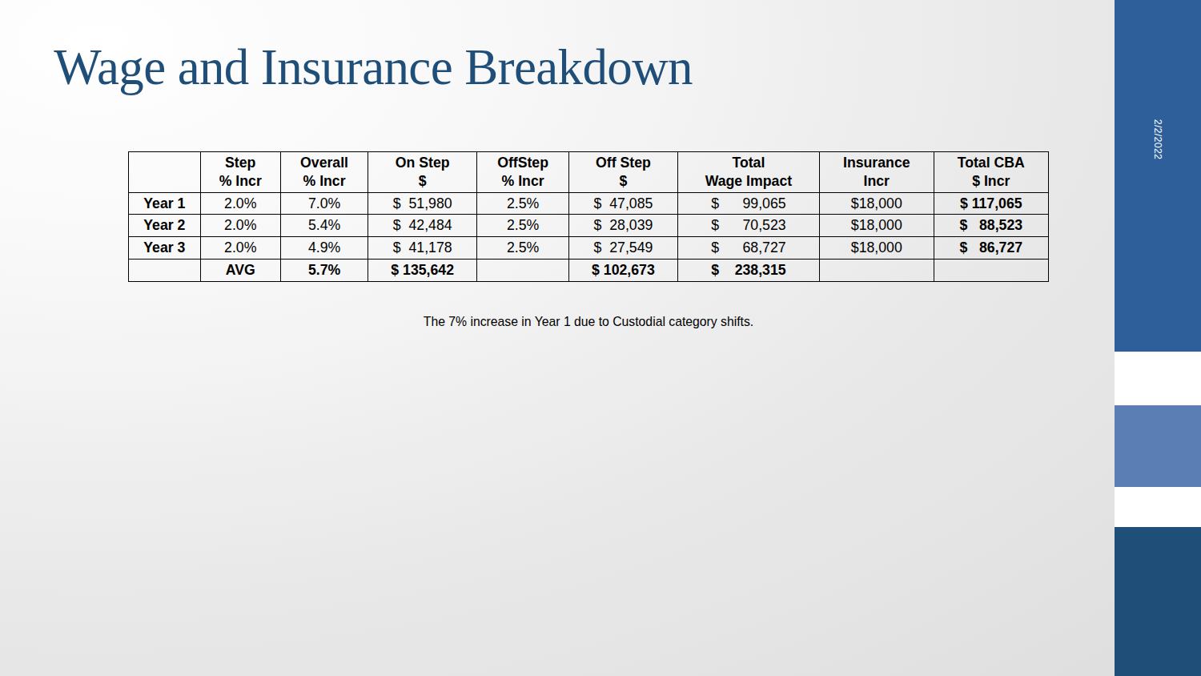Wage and Insurance Breakdown
| | Step | Overall | On Step | OffStep | Off Step | Total | Insurance | Total CBA |
| --- | --- | --- | --- | --- | --- | --- | --- | --- |
| | % Incr | % Incr | $ | % Incr | $ | Wage Impact | Incr | $ Incr |
| Year 1 | 2.0% | 7.0% | $ 51,980 | 2.5% | $ 47,085 | $ 99,065 | $18,000 | $ 117,065 |
| Year 2 | 2.0% | 5.4% | $ 42,484 | 2.5% | $ 28,039 | $ 70,523 | $18,000 | $ 88,523 |
| Year 3 | 2.0% | 4.9% | $ 41,178 | 2.5% | $ 27,549 | $ 68,727 | $18,000 | $ 86,727 |
| | AVG | 5.7% | $ 135,642 | | $ 102,673 | $ 238,315 | | |
The 7% increase in Year 1 due to Custodial category shifts.
2/2/2022